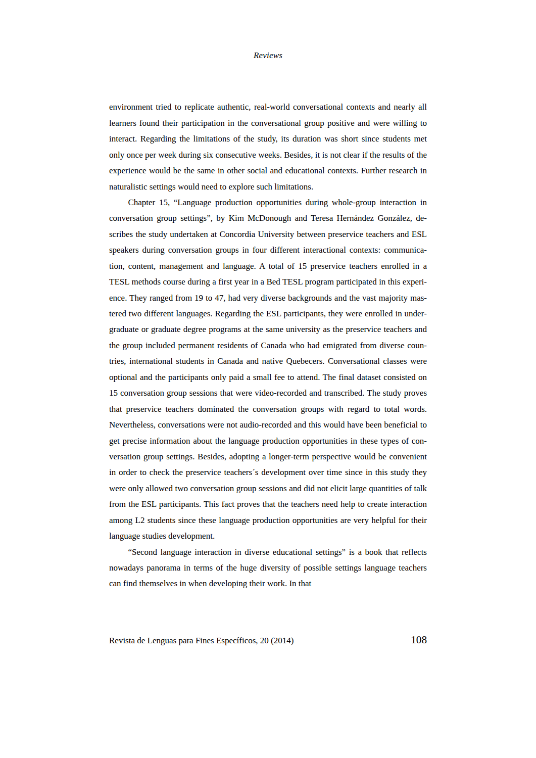Reviews
environment tried to replicate authentic, real-world conversational contexts and nearly all learners found their participation in the conversational group positive and were willing to interact. Regarding the limitations of the study, its duration was short since students met only once per week during six consecutive weeks. Besides, it is not clear if the results of the experience would be the same in other social and educational contexts. Further research in naturalistic settings would need to explore such limitations.
Chapter 15, “Language production opportunities during whole-group interaction in conversation group settings”, by Kim McDonough and Teresa Hernández González, describes the study undertaken at Concordia University between preservice teachers and ESL speakers during conversation groups in four different interactional contexts: communication, content, management and language. A total of 15 preservice teachers enrolled in a TESL methods course during a first year in a Bed TESL program participated in this experience. They ranged from 19 to 47, had very diverse backgrounds and the vast majority mastered two different languages. Regarding the ESL participants, they were enrolled in undergraduate or graduate degree programs at the same university as the preservice teachers and the group included permanent residents of Canada who had emigrated from diverse countries, international students in Canada and native Quebecers. Conversational classes were optional and the participants only paid a small fee to attend. The final dataset consisted on 15 conversation group sessions that were video-recorded and transcribed. The study proves that preservice teachers dominated the conversation groups with regard to total words. Nevertheless, conversations were not audio-recorded and this would have been beneficial to get precise information about the language production opportunities in these types of conversation group settings. Besides, adopting a longer-term perspective would be convenient in order to check the preservice teachers´s development over time since in this study they were only allowed two conversation group sessions and did not elicit large quantities of talk from the ESL participants. This fact proves that the teachers need help to create interaction among L2 students since these language production opportunities are very helpful for their language studies development.
“Second language interaction in diverse educational settings” is a book that reflects nowadays panorama in terms of the huge diversity of possible settings language teachers can find themselves in when developing their work. In that
Revista de Lenguas para Fines Específicos, 20 (2014) 108